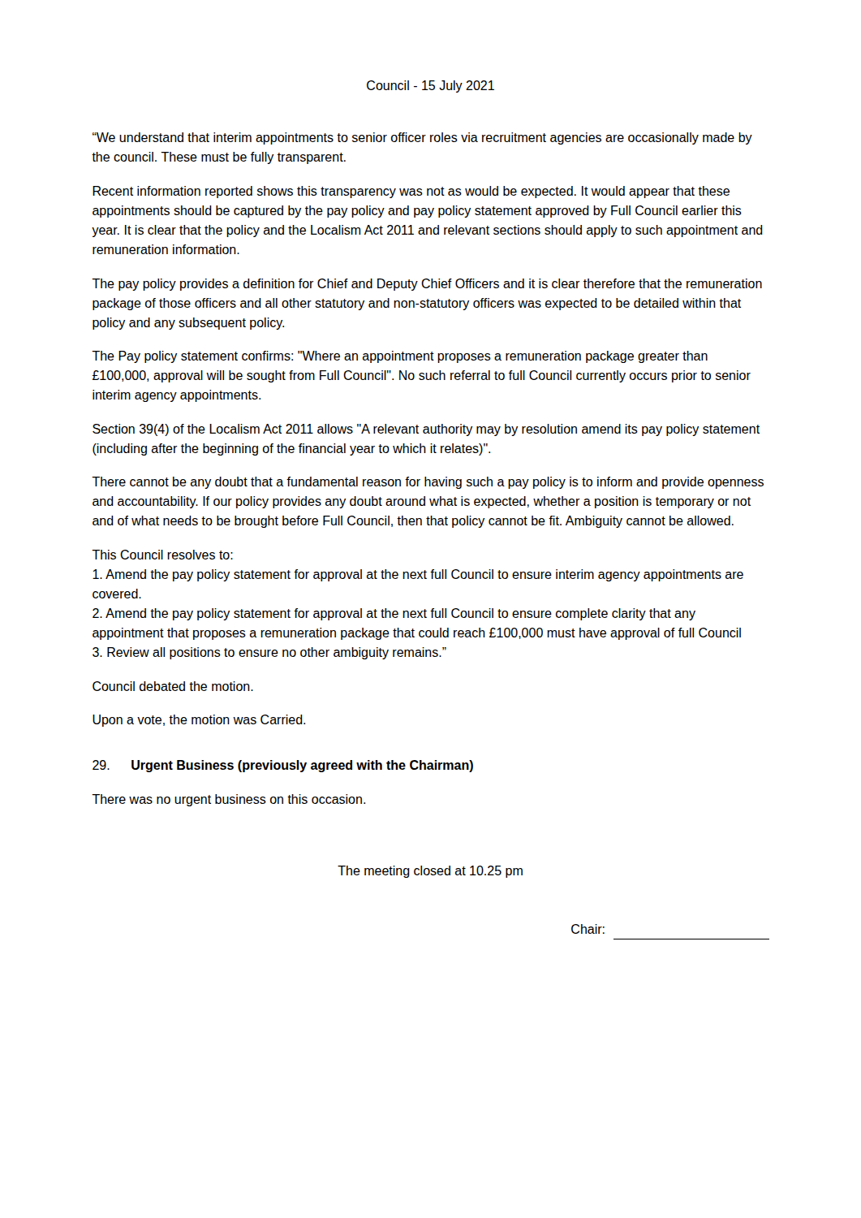Council - 15 July 2021
“We understand that interim appointments to senior officer roles via recruitment agencies are occasionally made by the council. These must be fully transparent.
Recent information reported shows this transparency was not as would be expected. It would appear that these appointments should be captured by the pay policy and pay policy statement approved by Full Council earlier this year. It is clear that the policy and the Localism Act 2011 and relevant sections should apply to such appointment and remuneration information.
The pay policy provides a definition for Chief and Deputy Chief Officers and it is clear therefore that the remuneration package of those officers and all other statutory and non-statutory officers was expected to be detailed within that policy and any subsequent policy.
The Pay policy statement confirms: "Where an appointment proposes a remuneration package greater than £100,000, approval will be sought from Full Council". No such referral to full Council currently occurs prior to senior interim agency appointments.
Section 39(4) of the Localism Act 2011 allows "A relevant authority may by resolution amend its pay policy statement (including after the beginning of the financial year to which it relates)".
There cannot be any doubt that a fundamental reason for having such a pay policy is to inform and provide openness and accountability. If our policy provides any doubt around what is expected, whether a position is temporary or not and of what needs to be brought before Full Council, then that policy cannot be fit. Ambiguity cannot be allowed.
This Council resolves to:
1. Amend the pay policy statement for approval at the next full Council to ensure interim agency appointments are covered.
2. Amend the pay policy statement for approval at the next full Council to ensure complete clarity that any appointment that proposes a remuneration package that could reach £100,000 must have approval of full Council
3. Review all positions to ensure no other ambiguity remains.”
Council debated the motion.
Upon a vote, the motion was Carried.
29.
Urgent Business (previously agreed with the Chairman)
There was no urgent business on this occasion.
The meeting closed at 10.25 pm
Chair: